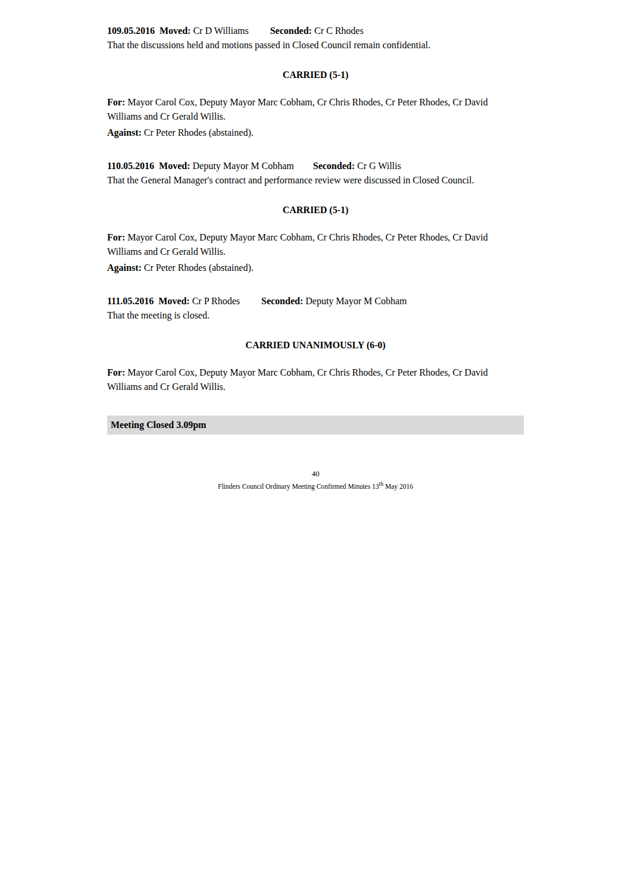109.05.2016 Moved: Cr D Williams Seconded: Cr C Rhodes
That the discussions held and motions passed in Closed Council remain confidential.
CARRIED (5-1)
For: Mayor Carol Cox, Deputy Mayor Marc Cobham, Cr Chris Rhodes, Cr Peter Rhodes, Cr David Williams and Cr Gerald Willis.
Against: Cr Peter Rhodes (abstained).
110.05.2016 Moved: Deputy Mayor M Cobham Seconded: Cr G Willis
That the General Manager's contract and performance review were discussed in Closed Council.
CARRIED (5-1)
For: Mayor Carol Cox, Deputy Mayor Marc Cobham, Cr Chris Rhodes, Cr Peter Rhodes, Cr David Williams and Cr Gerald Willis.
Against: Cr Peter Rhodes (abstained).
111.05.2016 Moved: Cr P Rhodes Seconded: Deputy Mayor M Cobham
That the meeting is closed.
CARRIED UNANIMOUSLY (6-0)
For: Mayor Carol Cox, Deputy Mayor Marc Cobham, Cr Chris Rhodes, Cr Peter Rhodes, Cr David Williams and Cr Gerald Willis.
Meeting Closed 3.09pm
40
Flinders Council Ordinary Meeting Confirmed Minutes 13th May 2016